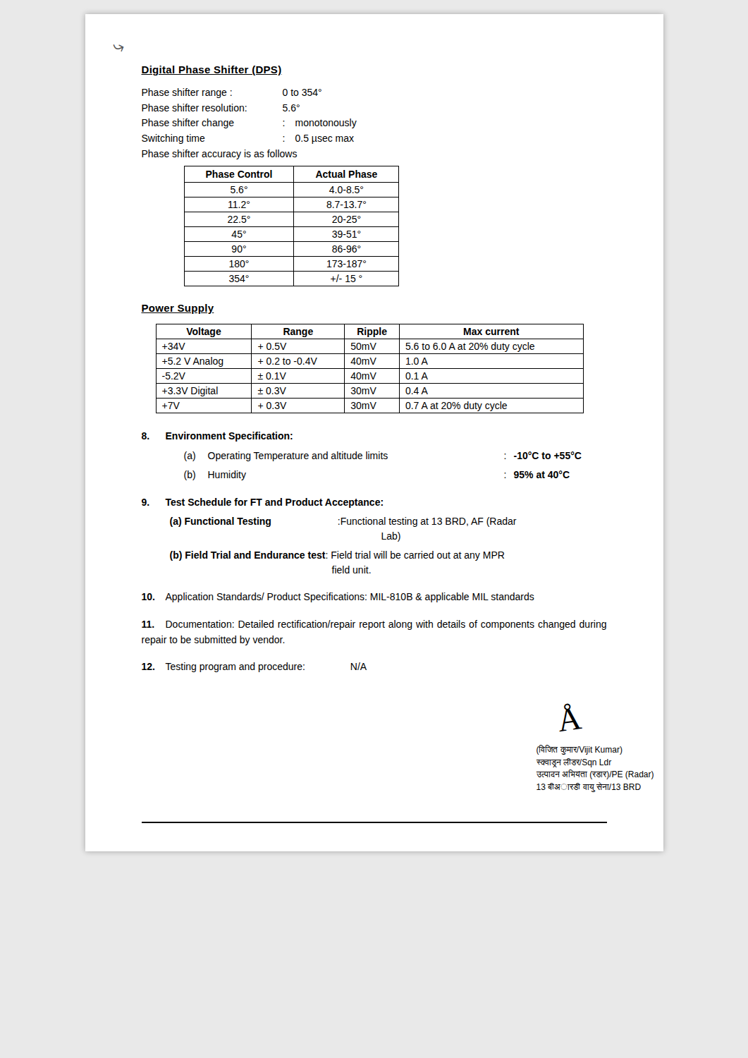⤷
Digital Phase Shifter (DPS)
Phase shifter range : 0 to 354°
Phase shifter resolution: 5.6°
Phase shifter change: monotonously
Switching time: 0.5 µsec max
Phase shifter accuracy is as follows
| Phase Control | Actual Phase |
| --- | --- |
| 5.6° | 4.0-8.5° |
| 11.2° | 8.7-13.7° |
| 22.5° | 20-25° |
| 45° | 39-51° |
| 90° | 86-96° |
| 180° | 173-187° |
| 354° | +/- 15 ° |
Power Supply
| Voltage | Range | Ripple | Max current |
| --- | --- | --- | --- |
| +34V | + 0.5V | 50mV | 5.6 to 6.0 A at 20% duty cycle |
| +5.2 V Analog | + 0.2 to -0.4V | 40mV | 1.0 A |
| -5.2V | ± 0.1V | 40mV | 0.1 A |
| +3.3V Digital | ± 0.3V | 30mV | 0.4 A |
| +7V | + 0.3V | 30mV | 0.7 A at 20% duty cycle |
8. Environment Specification:
(a) Operating Temperature and altitude limits:-10°C to +55°C
(b) Humidity: 95% at 40°C
9. Test Schedule for FT and Product Acceptance:
(a) Functional Testing :Functional testing at 13 BRD, AF (Radar
Lab)
(b) Field Trial and Endurance test: Field trial will be carried out at any MPR
field unit.
10. Application Standards/ Product Specifications: MIL-810B & applicable MIL standards
11. Documentation: Detailed rectification/repair report along with details of components changed during repair to be submitted by vendor.
12. Testing program and procedure: N/A
Å
(विजित कुमार/Vijit Kumar)
स्क्वाड्रन लीडर/Sqn Ldr
उत्पादन अभियंता (रडार)/PE (Radar)
13 बीअारडी वायु सेना/13 BRD